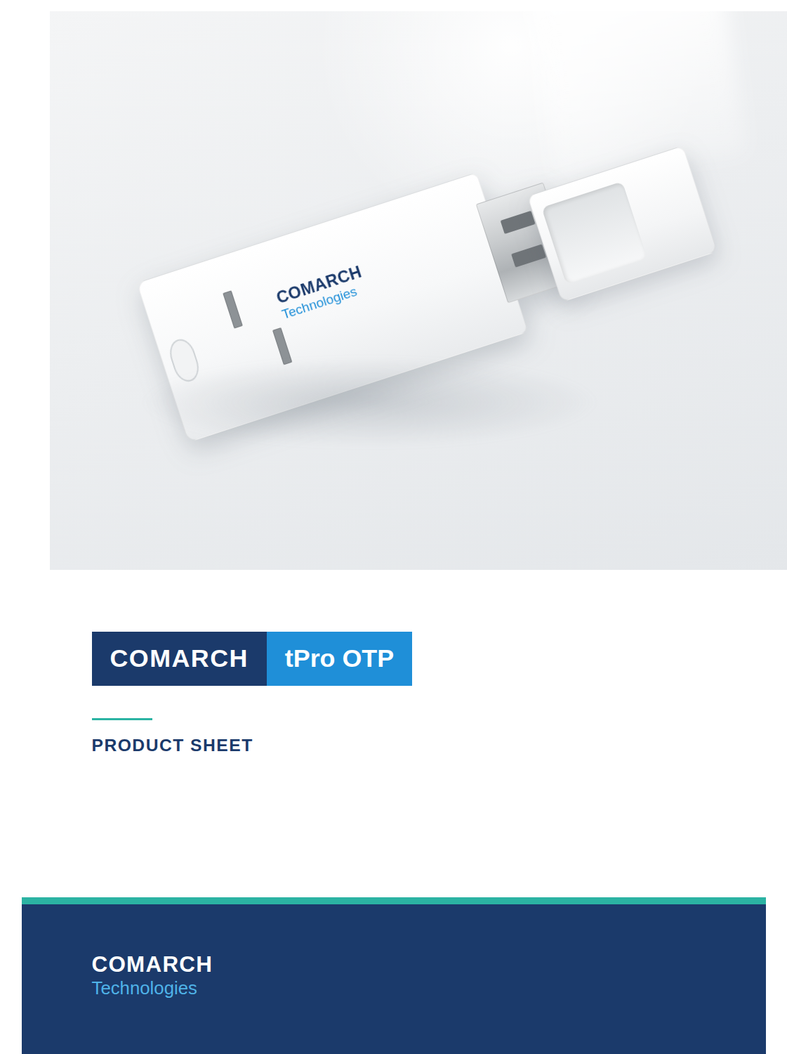COMARCH
Technologies
COMARCH tPro OTP
PRODUCT SHEET
COMARCH
Technologies